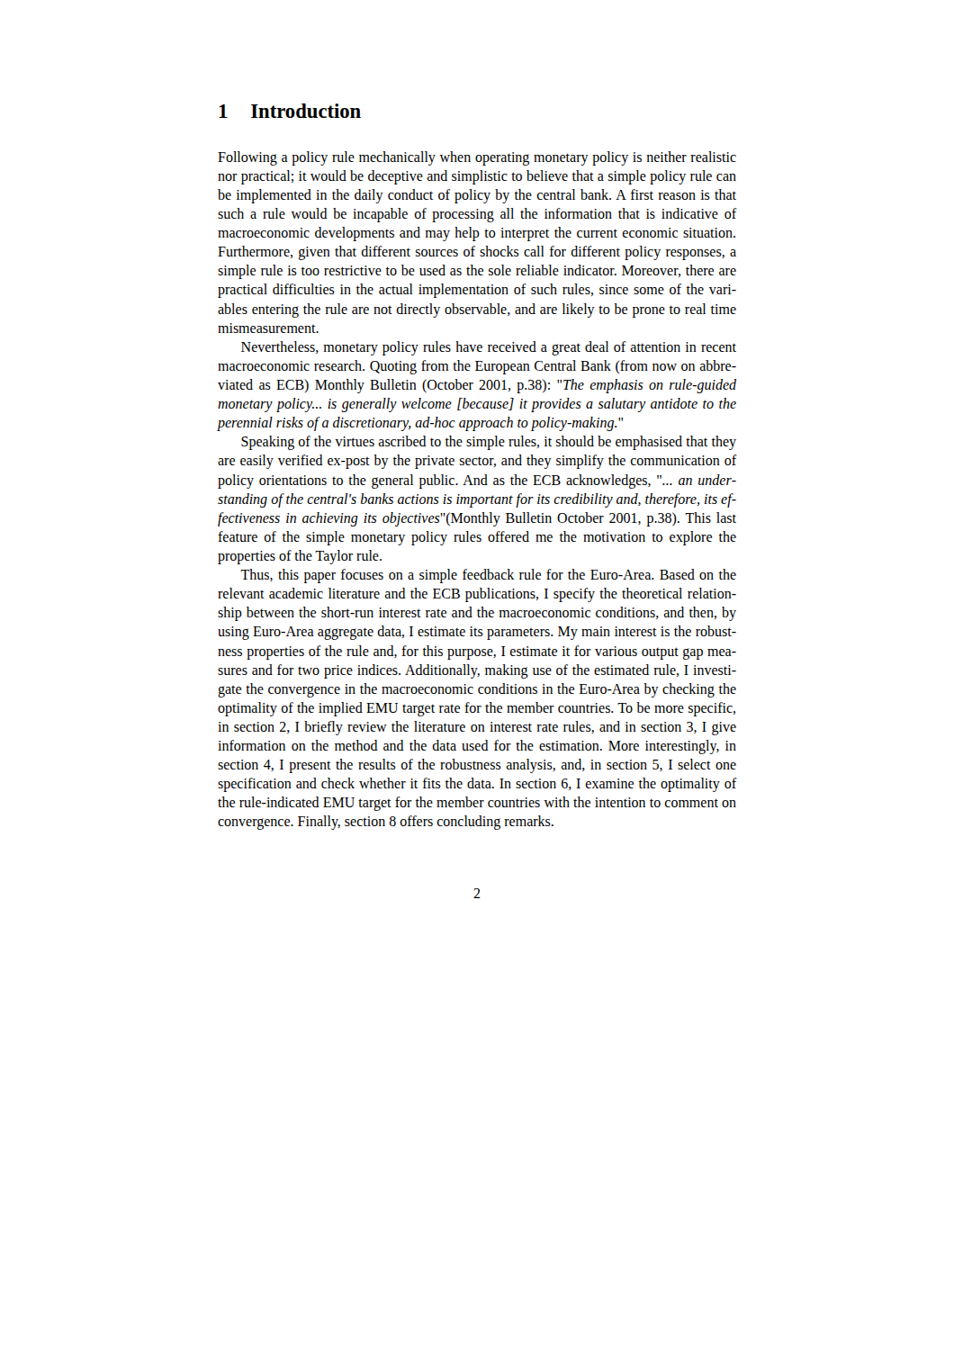1 Introduction
Following a policy rule mechanically when operating monetary policy is neither realistic nor practical; it would be deceptive and simplistic to believe that a simple policy rule can be implemented in the daily conduct of policy by the central bank. A first reason is that such a rule would be incapable of processing all the information that is indicative of macroeconomic developments and may help to interpret the current economic situation. Furthermore, given that different sources of shocks call for different policy responses, a simple rule is too restrictive to be used as the sole reliable indicator. Moreover, there are practical difficulties in the actual implementation of such rules, since some of the variables entering the rule are not directly observable, and are likely to be prone to real time mismeasurement.
Nevertheless, monetary policy rules have received a great deal of attention in recent macroeconomic research. Quoting from the European Central Bank (from now on abbreviated as ECB) Monthly Bulletin (October 2001, p.38): "The emphasis on rule-guided monetary policy... is generally welcome [because] it provides a salutary antidote to the perennial risks of a discretionary, ad-hoc approach to policy-making."
Speaking of the virtues ascribed to the simple rules, it should be emphasised that they are easily verified ex-post by the private sector, and they simplify the communication of policy orientations to the general public. And as the ECB acknowledges, "... an understanding of the central's banks actions is important for its credibility and, therefore, its effectiveness in achieving its objectives"(Monthly Bulletin October 2001, p.38). This last feature of the simple monetary policy rules offered me the motivation to explore the properties of the Taylor rule.
Thus, this paper focuses on a simple feedback rule for the Euro-Area. Based on the relevant academic literature and the ECB publications, I specify the theoretical relationship between the short-run interest rate and the macroeconomic conditions, and then, by using Euro-Area aggregate data, I estimate its parameters. My main interest is the robustness properties of the rule and, for this purpose, I estimate it for various output gap measures and for two price indices. Additionally, making use of the estimated rule, I investigate the convergence in the macroeconomic conditions in the Euro-Area by checking the optimality of the implied EMU target rate for the member countries. To be more specific, in section 2, I briefly review the literature on interest rate rules, and in section 3, I give information on the method and the data used for the estimation. More interestingly, in section 4, I present the results of the robustness analysis, and, in section 5, I select one specification and check whether it fits the data. In section 6, I examine the optimality of the rule-indicated EMU target for the member countries with the intention to comment on convergence. Finally, section 8 offers concluding remarks.
2